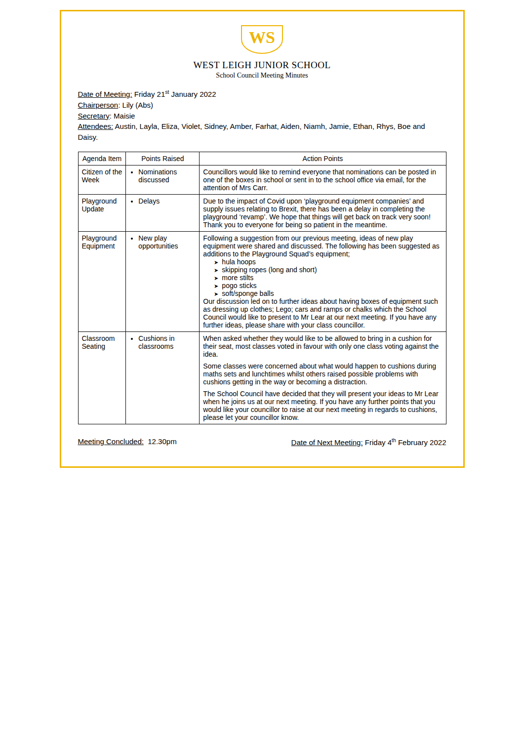WS
WEST LEIGH JUNIOR SCHOOL
School Council Meeting Minutes
Date of Meeting: Friday 21st January 2022
Chairperson: Lily (Abs)
Secretary: Maisie
Attendees: Austin, Layla, Eliza, Violet, Sidney, Amber, Farhat, Aiden, Niamh, Jamie, Ethan, Rhys, Boe and Daisy.
| Agenda Item | Points Raised | Action Points |
| --- | --- | --- |
| Citizen of the Week | Nominations discussed | Councillors would like to remind everyone that nominations can be posted in one of the boxes in school or sent in to the school office via email, for the attention of Mrs Carr. |
| Playground Update | Delays | Due to the impact of Covid upon ‘playground equipment companies’ and supply issues relating to Brexit, there has been a delay in completing the playground ‘revamp’. We hope that things will get back on track very soon! Thank you to everyone for being so patient in the meantime. |
| Playground Equipment | New play opportunities | Following a suggestion from our previous meeting, ideas of new play equipment were shared and discussed. The following has been suggested as additions to the Playground Squad’s equipment; hula hoops skipping ropes (long and short) more stilts pogo sticks soft/sponge balls Our discussion led on to further ideas about having boxes of equipment such as dressing up clothes; Lego; cars and ramps or chalks which the School Council would like to present to Mr Lear at our next meeting. If you have any further ideas, please share with your class councillor. |
| Classroom Seating | Cushions in classrooms | When asked whether they would like to be allowed to bring in a cushion for their seat, most classes voted in favour with only one class voting against the idea. Some classes were concerned about what would happen to cushions during maths sets and lunchtimes whilst others raised possible problems with cushions getting in the way or becoming a distraction. The School Council have decided that they will present your ideas to Mr Lear when he joins us at our next meeting. If you have any further points that you would like your councillor to raise at our next meeting in regards to cushions, please let your councillor know. |
Meeting Concluded: 12.30pm
Date of Next Meeting: Friday 4th February 2022